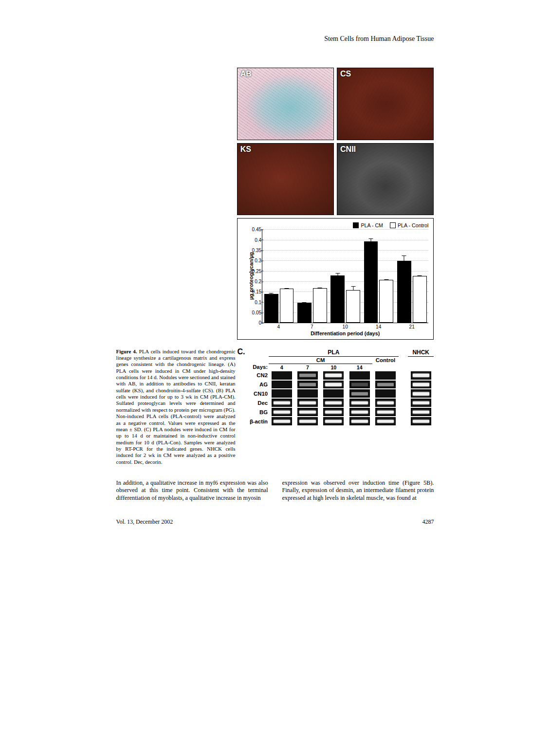Stem Cells from Human Adipose Tissue
A. AB
CS
B. KS
CNII
PLA - CM PLA - Control
µg proteoglycan/µg
0.45
0.4
0.35
0.3
0.25
0.2
0.15
0.1
0.05
0
47101421
Differentiation period (days)
Figure 4. PLA cells induced toward the chondrogenic lineage synthesize a cartilagenous matrix and express genes consistent with the chondrogenic lineage. (A) PLA cells were induced in CM under high-density conditions for 14 d. Nodules were sectioned and stained with AB, in addition to antibodies to CNII, keratan sulfate (KS), and chondroitin-4-sulfate (CS). (B) PLA cells were induced for up to 3 wk in CM (PLA-CM). Sulfated proteoglycan levels were determined and normalized with respect to protein per microgram (PG). Non-induced PLA cells (PLA-control) were analyzed as a negative control. Values were expressed as the mean ± SD. (C) PLA nodules were induced in CM for up to 14 d or maintained in non-inductive control medium for 10 d (PLA-Con). Samples were analyzed by RT-PCR for the indicated genes. NHCK cells induced for 2 wk in CM were analyzed as a positive control. Dec, decorin.
C.
| | PLA | | NHCK |
| | CM | Control | | |
| Days: | 4 | 7 | 10 | 14 | | | |
| CN2 | | | | | | | |
| AG | | | | | | | |
| CN10 | | | | | | | |
| Dec | | | | | | | |
| BG | | | | | | | |
| β-actin | | | | | | | |
In addition, a qualitative increase in myf6 expression was also observed at this time point. Consistent with the terminal differentiation of myoblasts, a qualitative increase in myosin
expression was observed over induction time (Figure 5B). Finally, expression of desmin, an intermediate filament protein expressed at high levels in skeletal muscle, was found at
Vol. 13, December 2002 4287